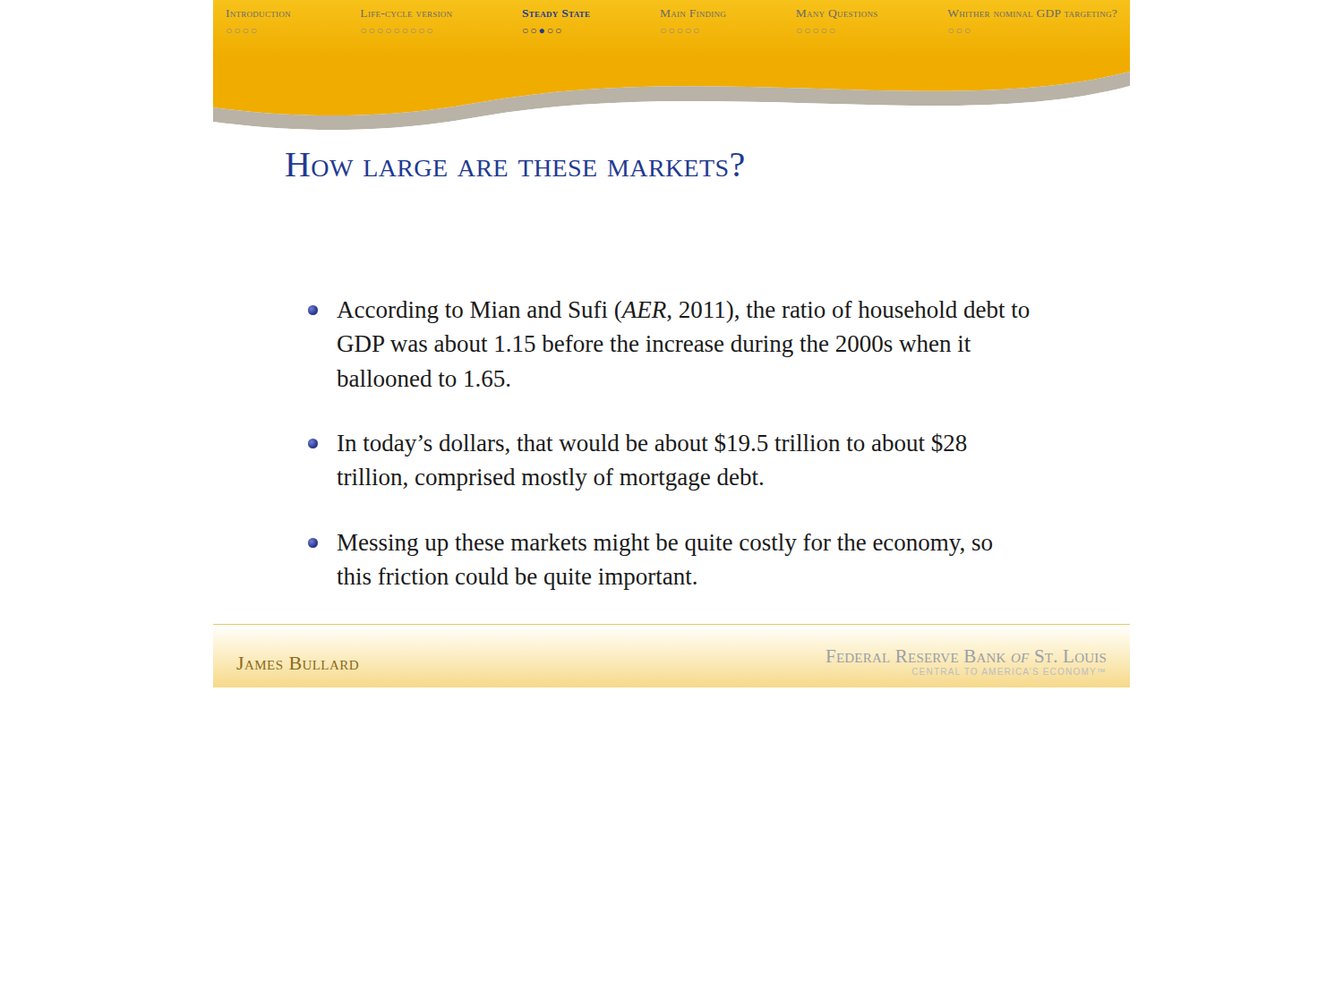Introduction
○○○○
Life-cycle version
○○○○○○○○○
Steady State
○○●○○
Main Finding
○○○○○
Many Questions
○○○○○
Whither nominal GDP targeting?
○○○
How large are these markets?
According to Mian and Sufi (AER, 2011), the ratio of household debt to GDP was about 1.15 before the increase during the 2000s when it ballooned to 1.65.
In today’s dollars, that would be about $19.5 trillion to about $28 trillion, comprised mostly of mortgage debt.
Messing up these markets might be quite costly for the economy, so this friction could be quite important.
James Bullard
Federal Reserve Bank of St. Louis
Central to America’s Economy™